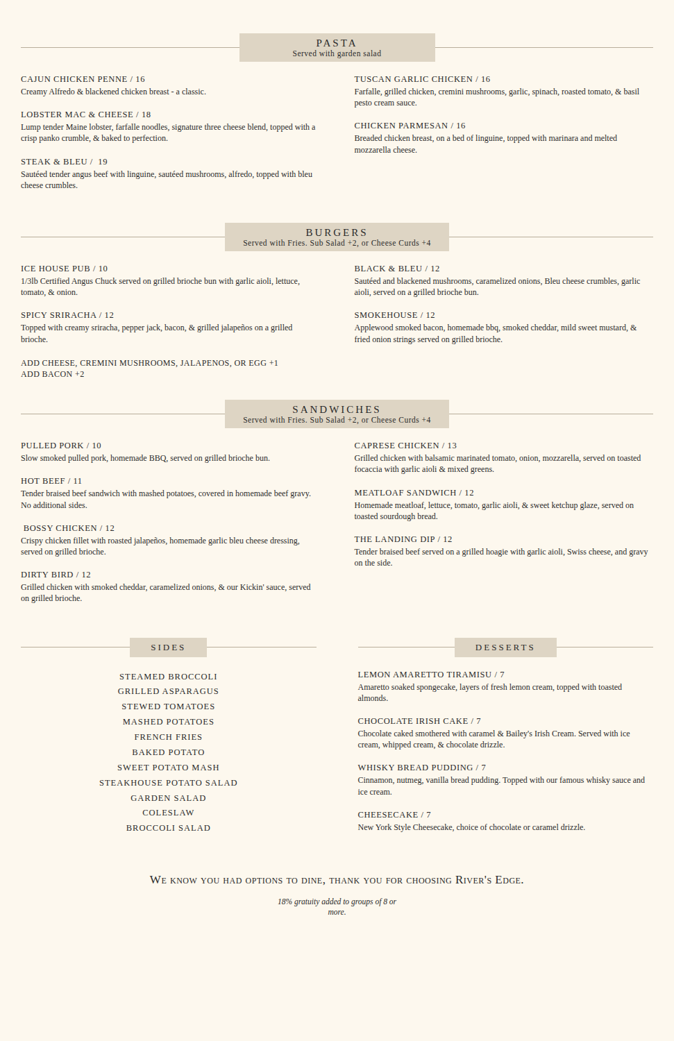Pasta
Served with garden salad
Cajun Chicken Penne / 16
Creamy Alfredo & blackened chicken breast - a classic.
Lobster Mac & Cheese / 18
Lump tender Maine lobster, farfalle noodles, signature three cheese blend, topped with a crisp panko crumble, & baked to perfection.
Steak & Bleu / 19
Sautéed tender angus beef with linguine, sautéed mushrooms, alfredo, topped with bleu cheese crumbles.
Tuscan Garlic Chicken / 16
Farfalle, grilled chicken, cremini mushrooms, garlic, spinach, roasted tomato, & basil pesto cream sauce.
Chicken Parmesan / 16
Breaded chicken breast, on a bed of linguine, topped with marinara and melted mozzarella cheese.
Burgers
Served with Fries. Sub Salad +2, or Cheese Curds +4
Ice House Pub / 10
1/3lb Certified Angus Chuck served on grilled brioche bun with garlic aioli, lettuce, tomato, & onion.
Spicy Sriracha / 12
Topped with creamy sriracha, pepper jack, bacon, & grilled jalapeños on a grilled brioche.
Add cheese, cremini mushrooms, jalapenos, or egg +1
Add bacon +2
Black & Bleu / 12
Sautéed and blackened mushrooms, caramelized onions, Bleu cheese crumbles, garlic aioli, served on a grilled brioche bun.
Smokehouse / 12
Applewood smoked bacon, homemade bbq, smoked cheddar, mild sweet mustard, & fried onion strings served on grilled brioche.
Sandwiches
Served with Fries. Sub Salad +2, or Cheese Curds +4
Pulled Pork / 10
Slow smoked pulled pork, homemade BBQ, served on grilled brioche bun.
Hot Beef / 11
Tender braised beef sandwich with mashed potatoes, covered in homemade beef gravy. No additional sides.
Bossy Chicken / 12
Crispy chicken fillet with roasted jalapeños, homemade garlic bleu cheese dressing, served on grilled brioche.
Dirty Bird / 12
Grilled chicken with smoked cheddar, caramelized onions, & our Kickin' sauce, served on grilled brioche.
Caprese Chicken / 13
Grilled chicken with balsamic marinated tomato, onion, mozzarella, served on toasted focaccia with garlic aioli & mixed greens.
Meatloaf Sandwich / 12
Homemade meatloaf, lettuce, tomato, garlic aioli, & sweet ketchup glaze, served on toasted sourdough bread.
The Landing Dip / 12
Tender braised beef served on a grilled hoagie with garlic aioli, Swiss cheese, and gravy on the side.
Sides
Steamed Broccoli
Grilled Asparagus
Stewed Tomatoes
Mashed Potatoes
French Fries
Baked Potato
Sweet Potato Mash
Steakhouse Potato Salad
Garden Salad
Coleslaw
Broccoli Salad
Desserts
Lemon Amaretto Tiramisu / 7
Amaretto soaked spongecake, layers of fresh lemon cream, topped with toasted almonds.
Chocolate Irish Cake / 7
Chocolate caked smothered with caramel & Bailey's Irish Cream. Served with ice cream, whipped cream, & chocolate drizzle.
Whisky Bread Pudding / 7
Cinnamon, nutmeg, vanilla bread pudding. Topped with our famous whisky sauce and ice cream.
Cheesecake / 7
New York Style Cheesecake, choice of chocolate or caramel drizzle.
We know you had options to dine, thank you for choosing River's Edge.
18% gratuity added to groups of 8 or
more.